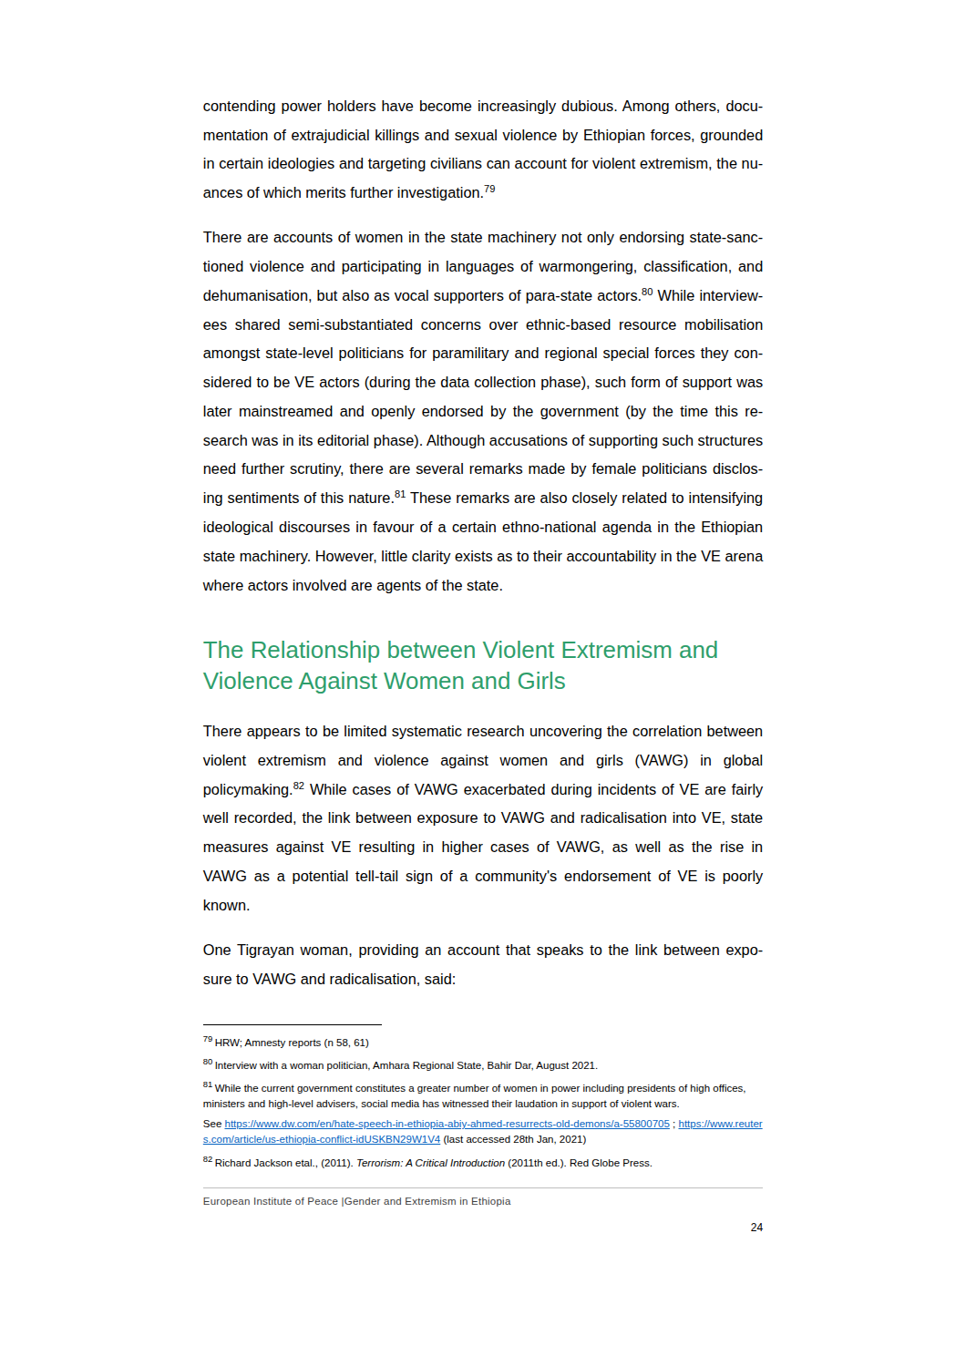contending power holders have become increasingly dubious. Among others, documentation of extrajudicial killings and sexual violence by Ethiopian forces, grounded in certain ideologies and targeting civilians can account for violent extremism, the nuances of which merits further investigation.79
There are accounts of women in the state machinery not only endorsing state-sanctioned violence and participating in languages of warmongering, classification, and dehumanisation, but also as vocal supporters of para-state actors.80 While interviewees shared semi-substantiated concerns over ethnic-based resource mobilisation amongst state-level politicians for paramilitary and regional special forces they considered to be VE actors (during the data collection phase), such form of support was later mainstreamed and openly endorsed by the government (by the time this research was in its editorial phase). Although accusations of supporting such structures need further scrutiny, there are several remarks made by female politicians disclosing sentiments of this nature.81 These remarks are also closely related to intensifying ideological discourses in favour of a certain ethno-national agenda in the Ethiopian state machinery. However, little clarity exists as to their accountability in the VE arena where actors involved are agents of the state.
The Relationship between Violent Extremism and Violence Against Women and Girls
There appears to be limited systematic research uncovering the correlation between violent extremism and violence against women and girls (VAWG) in global policymaking.82 While cases of VAWG exacerbated during incidents of VE are fairly well recorded, the link between exposure to VAWG and radicalisation into VE, state measures against VE resulting in higher cases of VAWG, as well as the rise in VAWG as a potential tell-tail sign of a community's endorsement of VE is poorly known.
One Tigrayan woman, providing an account that speaks to the link between exposure to VAWG and radicalisation, said:
79 HRW; Amnesty reports (n 58, 61)
80 Interview with a woman politician, Amhara Regional State, Bahir Dar, August 2021.
81 While the current government constitutes a greater number of women in power including presidents of high offices, ministers and high-level advisers, social media has witnessed their laudation in support of violent wars.
See https://www.dw.com/en/hate-speech-in-ethiopia-abiy-ahmed-resurrects-old-demons/a-55800705 ; https://www.reuters.com/article/us-ethiopia-conflict-idUSKBN29W1V4 (last accessed 28th Jan, 2021)
82 Richard Jackson etal., (2011). Terrorism: A Critical Introduction (2011th ed.). Red Globe Press.
European Institute of Peace |Gender and Extremism in Ethiopia
24